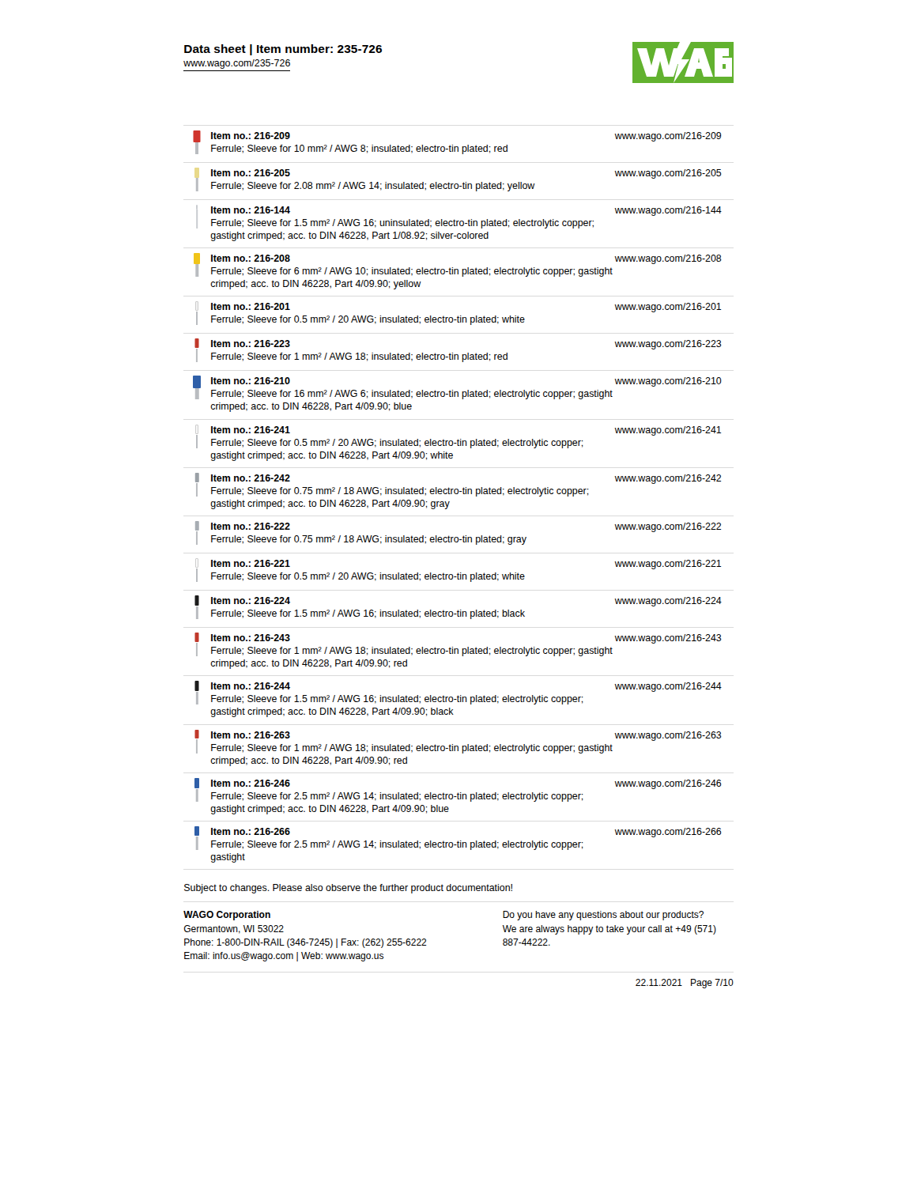Data sheet | Item number: 235-726
www.wago.com/235-726
| | Item no.: 216-209 Ferrule; Sleeve for 10 mm² / AWG 8; insulated; electro-tin plated; red | www.wago.com/216-209 |
| | Item no.: 216-205 Ferrule; Sleeve for 2.08 mm² / AWG 14; insulated; electro-tin plated; yellow | www.wago.com/216-205 |
| | Item no.: 216-144 Ferrule; Sleeve for 1.5 mm² / AWG 16; uninsulated; electro-tin plated; electrolytic copper; gastight crimped; acc. to DIN 46228, Part 1/08.92; silver-colored | www.wago.com/216-144 |
| | Item no.: 216-208 Ferrule; Sleeve for 6 mm² / AWG 10; insulated; electro-tin plated; electrolytic copper; gastight crimped; acc. to DIN 46228, Part 4/09.90; yellow | www.wago.com/216-208 |
| | Item no.: 216-201 Ferrule; Sleeve for 0.5 mm² / 20 AWG; insulated; electro-tin plated; white | www.wago.com/216-201 |
| | Item no.: 216-223 Ferrule; Sleeve for 1 mm² / AWG 18; insulated; electro-tin plated; red | www.wago.com/216-223 |
| | Item no.: 216-210 Ferrule; Sleeve for 16 mm² / AWG 6; insulated; electro-tin plated; electrolytic copper; gastight crimped; acc. to DIN 46228, Part 4/09.90; blue | www.wago.com/216-210 |
| | Item no.: 216-241 Ferrule; Sleeve for 0.5 mm² / 20 AWG; insulated; electro-tin plated; electrolytic copper; gastight crimped; acc. to DIN 46228, Part 4/09.90; white | www.wago.com/216-241 |
| | Item no.: 216-242 Ferrule; Sleeve for 0.75 mm² / 18 AWG; insulated; electro-tin plated; electrolytic copper; gastight crimped; acc. to DIN 46228, Part 4/09.90; gray | www.wago.com/216-242 |
| | Item no.: 216-222 Ferrule; Sleeve for 0.75 mm² / 18 AWG; insulated; electro-tin plated; gray | www.wago.com/216-222 |
| | Item no.: 216-221 Ferrule; Sleeve for 0.5 mm² / 20 AWG; insulated; electro-tin plated; white | www.wago.com/216-221 |
| | Item no.: 216-224 Ferrule; Sleeve for 1.5 mm² / AWG 16; insulated; electro-tin plated; black | www.wago.com/216-224 |
| | Item no.: 216-243 Ferrule; Sleeve for 1 mm² / AWG 18; insulated; electro-tin plated; electrolytic copper; gastight crimped; acc. to DIN 46228, Part 4/09.90; red | www.wago.com/216-243 |
| | Item no.: 216-244 Ferrule; Sleeve for 1.5 mm² / AWG 16; insulated; electro-tin plated; electrolytic copper; gastight crimped; acc. to DIN 46228, Part 4/09.90; black | www.wago.com/216-244 |
| | Item no.: 216-263 Ferrule; Sleeve for 1 mm² / AWG 18; insulated; electro-tin plated; electrolytic copper; gastight crimped; acc. to DIN 46228, Part 4/09.90; red | www.wago.com/216-263 |
| | Item no.: 216-246 Ferrule; Sleeve for 2.5 mm² / AWG 14; insulated; electro-tin plated; electrolytic copper; gastight crimped; acc. to DIN 46228, Part 4/09.90; blue | www.wago.com/216-246 |
| | Item no.: 216-266 Ferrule; Sleeve for 2.5 mm² / AWG 14; insulated; electro-tin plated; electrolytic copper; gastight | www.wago.com/216-266 |
Subject to changes. Please also observe the further product documentation!
WAGO Corporation
Germantown, WI 53022
Phone: 1-800-DIN-RAIL (346-7245) | Fax: (262) 255-6222
Email: info.us@wago.com | Web: www.wago.us
Do you have any questions about our products?
We are always happy to take your call at +49 (571) 887-44222.
22.11.2021 Page 7/10